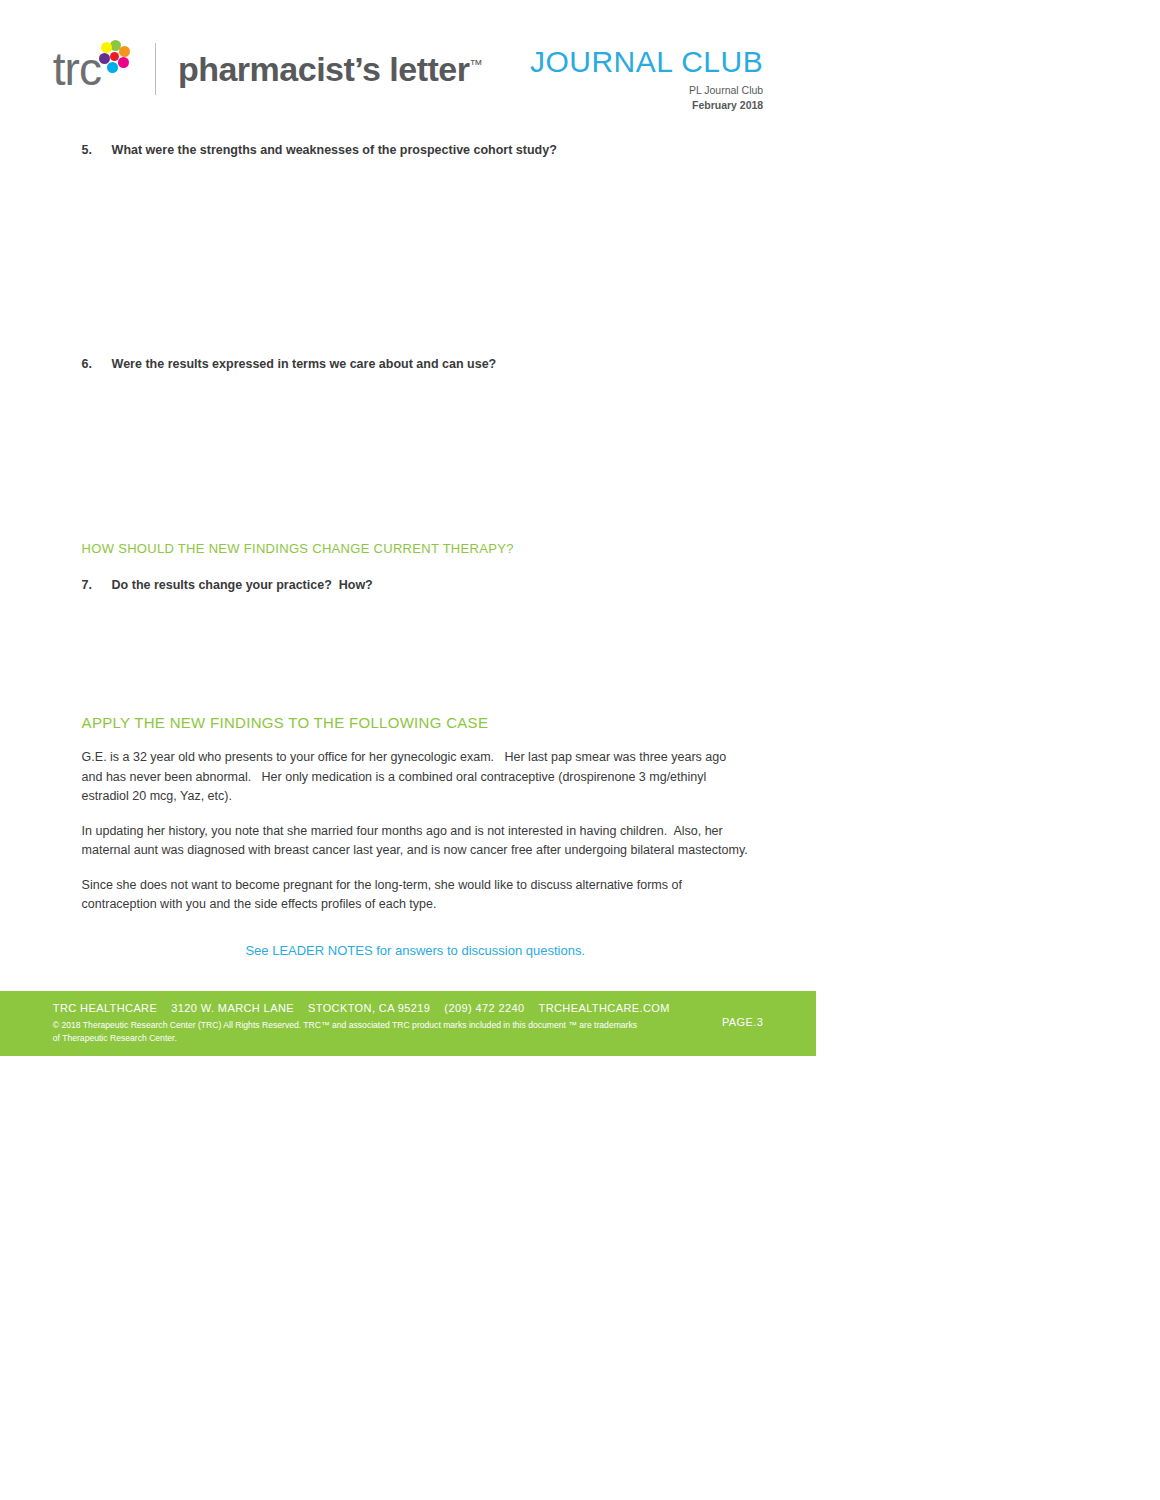trc
pharmacist’s letter™
JOURNAL CLUB
PL Journal Club
February 2018
5. What were the strengths and weaknesses of the prospective cohort study?
6. Were the results expressed in terms we care about and can use?
HOW SHOULD THE NEW FINDINGS CHANGE CURRENT THERAPY?
7. Do the results change your practice? How?
APPLY THE NEW FINDINGS TO THE FOLLOWING CASE
G.E. is a 32 year old who presents to your office for her gynecologic exam. Her last pap smear was three years ago and has never been abnormal. Her only medication is a combined oral contraceptive (drospirenone 3 mg/ethinyl estradiol 20 mcg, Yaz, etc).
In updating her history, you note that she married four months ago and is not interested in having children. Also, her maternal aunt was diagnosed with breast cancer last year, and is now cancer free after undergoing bilateral mastectomy.
Since she does not want to become pregnant for the long-term, she would like to discuss alternative forms of contraception with you and the side effects profiles of each type.
See LEADER NOTES for answers to discussion questions.
TRC HEALTHCARE 3120 W. MARCH LANE STOCKTON, CA 95219(209) 472 2240 TRCHEALTHCARE.COM
© 2018 Therapeutic Research Center (TRC) All Rights Reserved. TRC™ and associated TRC product marks included in this document ™ are trademarks of Therapeutic Research Center.
PAGE.3